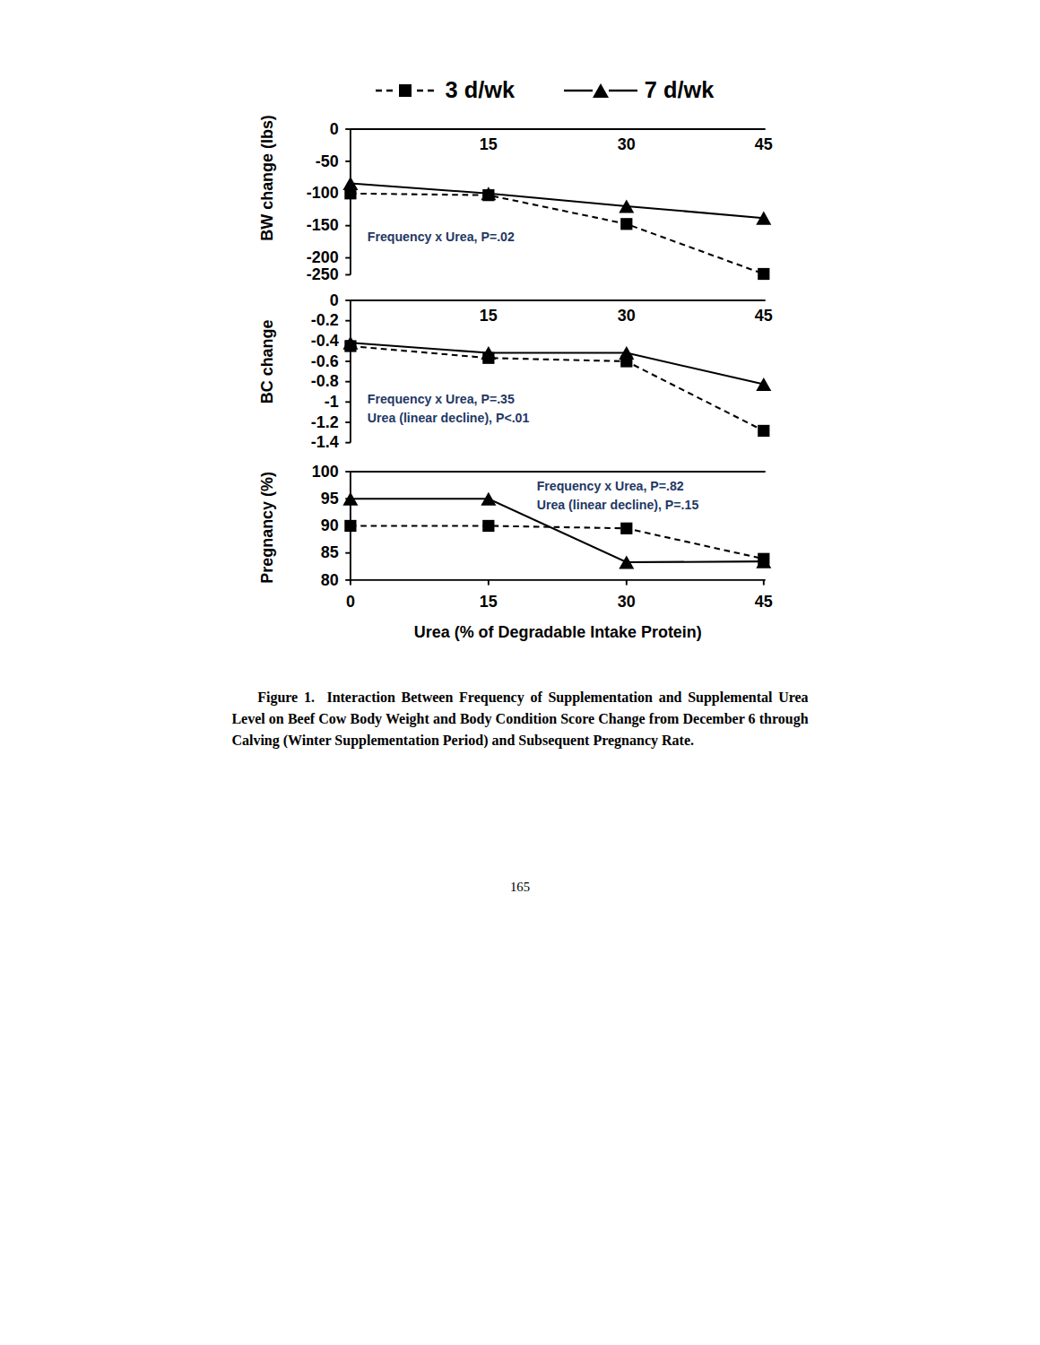3 d/wk 7 d/wk
BW change (lbs) 0 -50 -100 -150 -200 -250 15 30 45 Frequency x Urea, P=.02 BC change 0 -0.2 -0.4 -0.6 -0.8 -1 -1.2 -1.4 15 30 45 Frequency x Urea, P=.35 Urea (linear decline), P<.01 Pregnancy (%) 100 95 90 85 80 0 15 30 45 Frequency x Urea, P=.82 Urea (linear decline), P=.15 Urea (% of Degradable Intake Protein)
Figure 1. Interaction Between Frequency of Supplementation and Supplemental Urea Level on Beef Cow Body Weight and Body Condition Score Change from December 6 through Calving (Winter Supplementation Period) and Subsequent Pregnancy Rate.
165